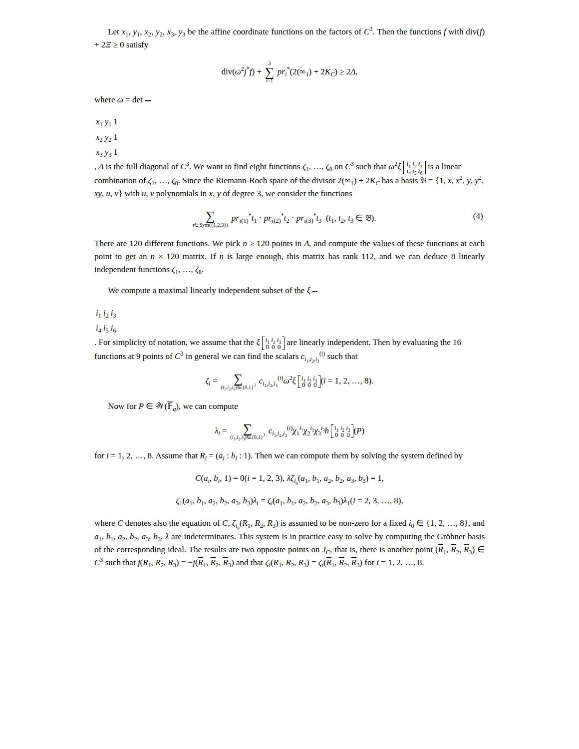Let x1, y1, x2, y2, x3, y3 be the affine coordinate functions on the factors of C3. Then the functions f with div(f) + 2Ξ ≥ 0 satisfy
div(ω2j*f) + 3∑i=1 pri*(2(∞1) + 2KC) ≥ 2Δ,
where ω = det
| x 1 | y 1 | 1 |
| x 2 | y 2 | 1 |
| x 3 | y 3 | 1 |
, Δ is the full diagonal of C3. We want to find eight functions ζ1, …, ζ8 on C3 such that ω2ξ
| i 1 | i 2 | i 3 |
| i 4 | i 5 | i 6 |
is a linear combination of ζ1, …, ζ8. Since the Riemann-Roch space of the divisor 2(∞1) + 2KC has a basis 𝔅 = {1, x, x2, y, y2, xy, u, v} with u, v polynomials in x, y of degree 3, we consider the functions
(4) ∑τ∈Sym({1,2,3}) prτ(1)*t1 · prτ(2)*t2 · prτ(3)*t3 (t1, t2, t3 ∈ 𝔅).
There are 120 different functions. We pick n ≥ 120 points in Δ, and compute the values of these functions at each point to get an n × 120 matrix. If n is large enough, this matrix has rank 112, and we can deduce 8 linearly independent functions ζ1, …, ζ8.
We compute a maximal linearly independent subset of the ξ
| i 1 | i 2 | i 3 |
| i 4 | i 5 | i 6 |
. For simplicity of notation, we assume that the ξ
| i 1 | i 2 | i 3 |
| 0 | 0 | 0 |
are linearly independent. Then by evaluating the 16 functions at 9 points of C3 in general we can find the scalars ci1,i2,i3(i) such that
ζi = ∑(i1,i2,i3)∈{0,1}3 ci1,i2,i3(i)ω2ξ
| i 1 | i 2 | i 3 |
| 0 | 0 | 0 |
(i = 1, 2, …, 8).
Now for P ∈ 𝒲(𝔽q), we can compute
λi = ∑(i1,i2,i3)∈{0,1}3 ci1,i2,i3(i)χ1i1χ2i2χ3i3h
| i 1 | i 2 | i 3 |
| 0 | 0 | 0 |
(P)
for i = 1, 2, …, 8. Assume that Ri = (ai : bi : 1). Then we can compute them by solving the system defined by
C(ai, bi, 1) = 0(i = 1, 2, 3), λζi0(a1, b1, a2, b2, a3, b3) = 1,
ζ1(a1, b1, a2, b2, a3, b3)λi = ζi(a1, b1, a2, b2, a3, b3)λ1(i = 2, 3, …, 8),
where C denotes also the equation of C, ζi0(R1, R2, R3) is assumed to be non-zero for a fixed i0 ∈ {1, 2, …, 8}, and a1, b1, a2, b2, a3, b3, λ are indeterminates. This system is in practice easy to solve by computing the Gröbner basis of the corresponding ideal. The results are two opposite points on JC, that is, there is another point (R1, R2, R3) ∈ C3 such that j(R1, R2, R3) = −j(R1, R2, R3) and that ζi(R1, R2, R3) = ζi(R1, R2, R3) for i = 1, 2, …, 8.